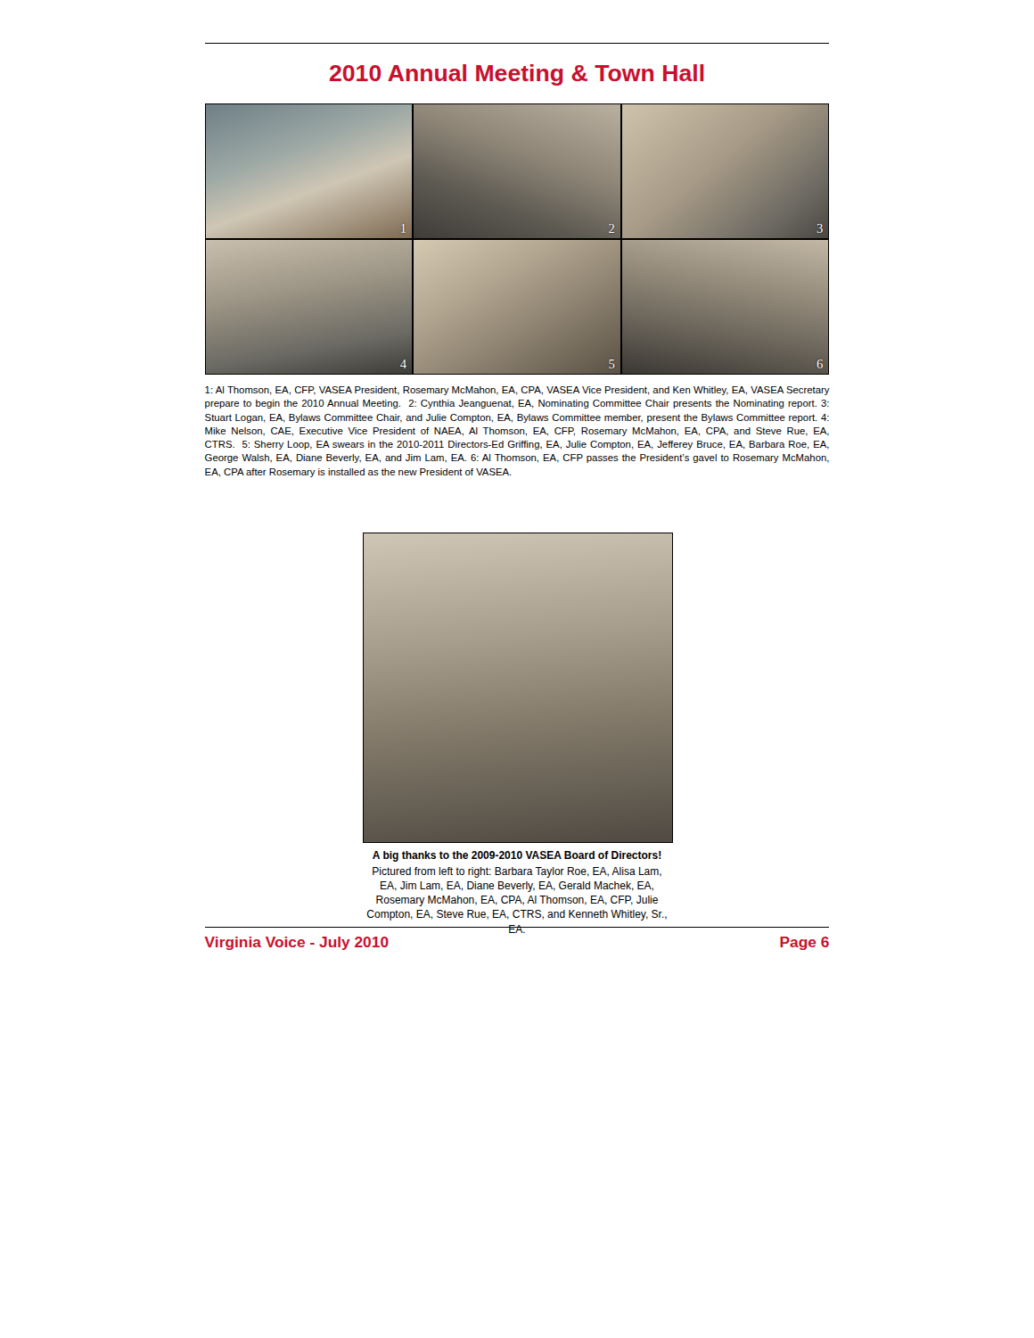2010 Annual Meeting & Town Hall
1
2
3
4
5
6
1: Al Thomson, EA, CFP, VASEA President, Rosemary McMahon, EA, CPA, VASEA Vice President, and Ken Whitley, EA, VASEA Secretary prepare to begin the 2010 Annual Meeting. 2: Cynthia Jeanguenat, EA, Nominating Committee Chair presents the Nominating report. 3: Stuart Logan, EA, Bylaws Committee Chair, and Julie Compton, EA, Bylaws Committee member, present the Bylaws Committee report. 4: Mike Nelson, CAE, Executive Vice President of NAEA, Al Thomson, EA, CFP, Rosemary McMahon, EA, CPA, and Steve Rue, EA, CTRS. 5: Sherry Loop, EA swears in the 2010-2011 Directors-Ed Griffing, EA, Julie Compton, EA, Jefferey Bruce, EA, Barbara Roe, EA, George Walsh, EA, Diane Beverly, EA, and Jim Lam, EA. 6: Al Thomson, EA, CFP passes the President’s gavel to Rosemary McMahon, EA, CPA after Rosemary is installed as the new President of VASEA.
A big thanks to the 2009-2010 VASEA Board of Directors! Pictured from left to right: Barbara Taylor Roe, EA, Alisa Lam, EA, Jim Lam, EA, Diane Beverly, EA, Gerald Machek, EA, Rosemary McMahon, EA, CPA, Al Thomson, EA, CFP, Julie Compton, EA, Steve Rue, EA, CTRS, and Kenneth Whitley, Sr., EA.
Virginia Voice - July 2010 Page 6